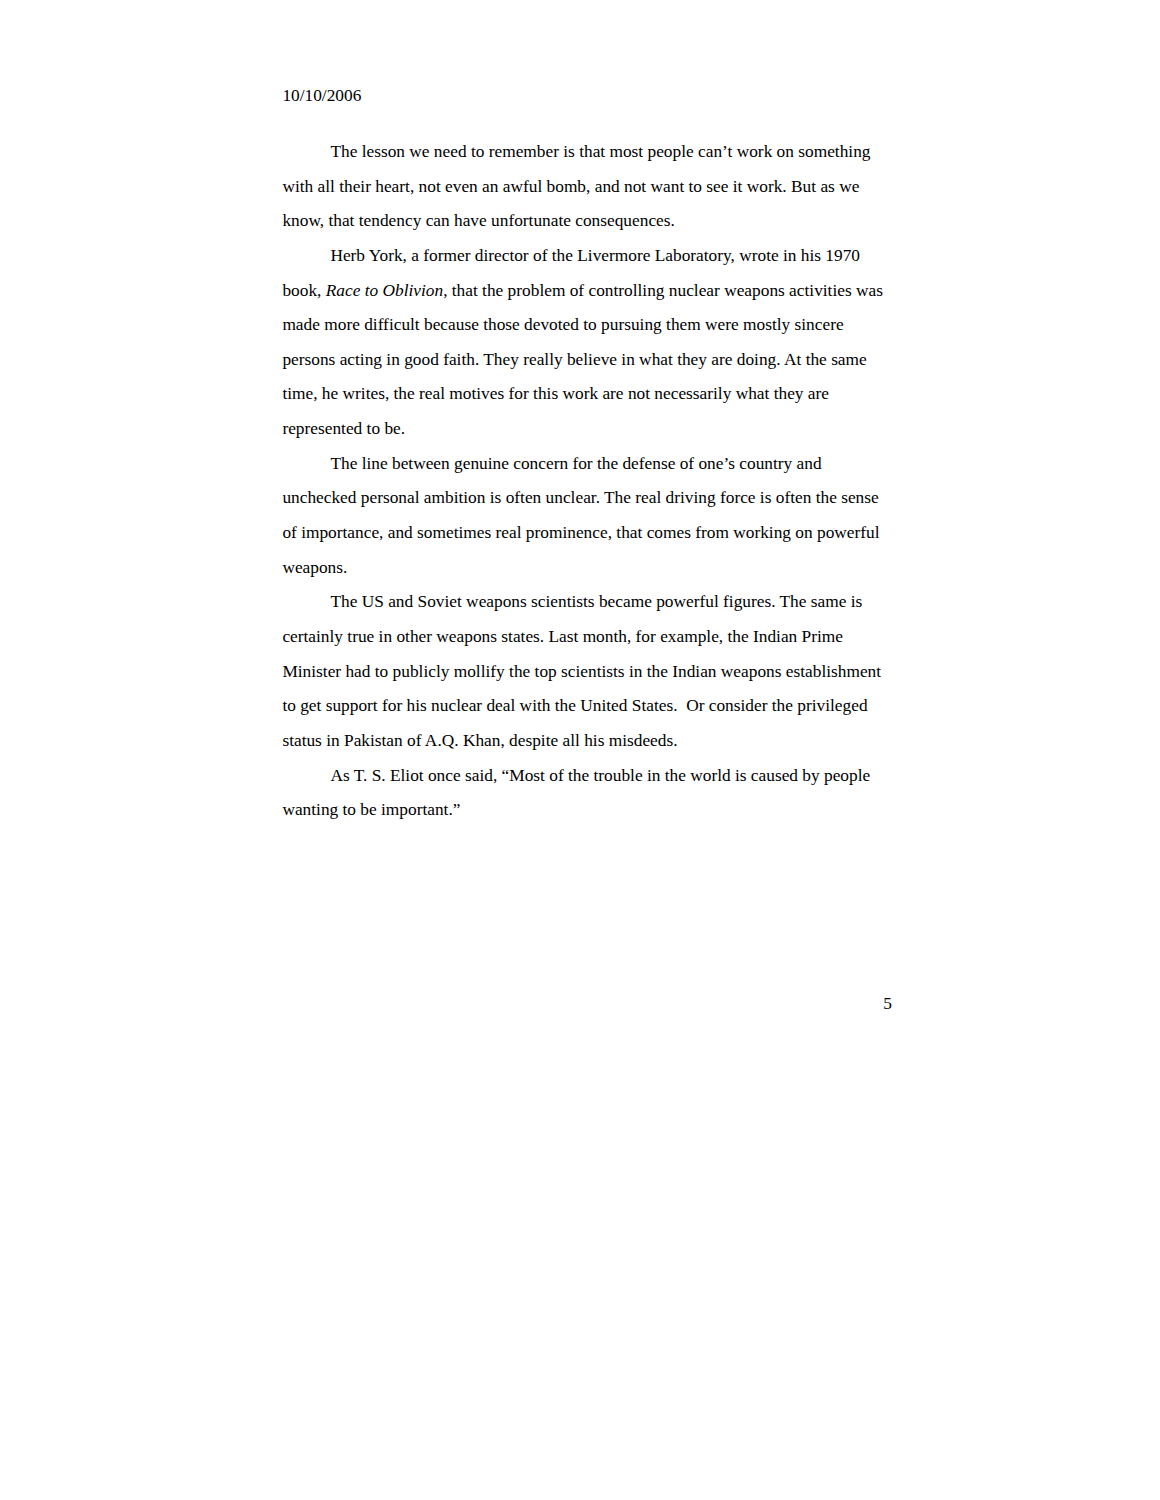10/10/2006
The lesson we need to remember is that most people can’t work on something with all their heart, not even an awful bomb, and not want to see it work. But as we know, that tendency can have unfortunate consequences.
Herb York, a former director of the Livermore Laboratory, wrote in his 1970 book, Race to Oblivion, that the problem of controlling nuclear weapons activities was made more difficult because those devoted to pursuing them were mostly sincere persons acting in good faith. They really believe in what they are doing. At the same time, he writes, the real motives for this work are not necessarily what they are represented to be.
The line between genuine concern for the defense of one’s country and unchecked personal ambition is often unclear. The real driving force is often the sense of importance, and sometimes real prominence, that comes from working on powerful weapons.
The US and Soviet weapons scientists became powerful figures. The same is certainly true in other weapons states. Last month, for example, the Indian Prime Minister had to publicly mollify the top scientists in the Indian weapons establishment to get support for his nuclear deal with the United States. Or consider the privileged status in Pakistan of A.Q. Khan, despite all his misdeeds.
As T. S. Eliot once said, “Most of the trouble in the world is caused by people wanting to be important.”
5